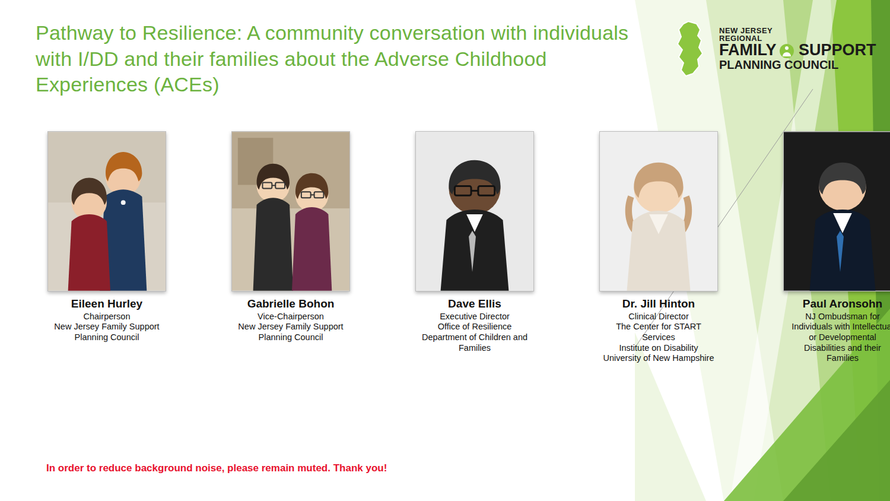NEW JERSEY
REGIONAL
FAMILY SUPPORT
PLANNING COUNCIL
Pathway to Resilience: A community conversation with individuals with I/DD and their families about the Adverse Childhood Experiences (ACEs)
Eileen Hurley
Chairperson
New Jersey Family Support Planning Council
Gabrielle Bohon
Vice-Chairperson
New Jersey Family Support Planning Council
Dave Ellis
Executive Director
Office of Resilience
Department of Children and Families
Dr. Jill Hinton
Clinical Director
The Center for START Services
Institute on Disability
University of New Hampshire
Paul Aronsohn
NJ Ombudsman for Individuals with Intellectual or Developmental Disabilities and their Families
In order to reduce background noise, please remain muted. Thank you!